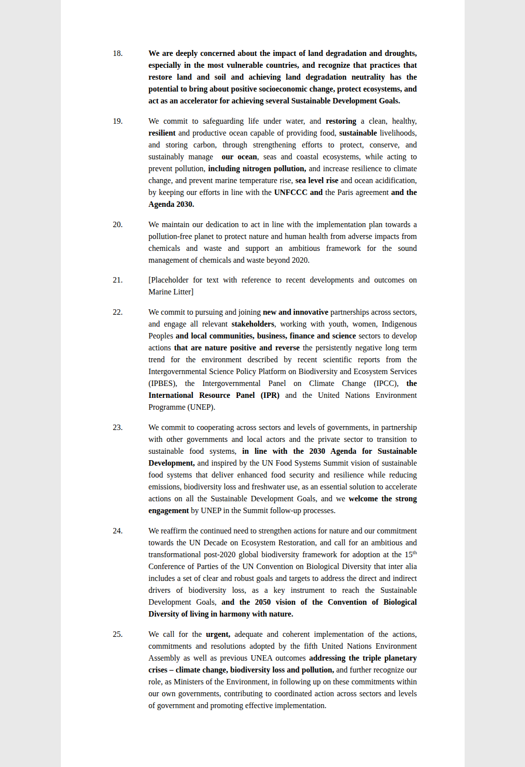18. We are deeply concerned about the impact of land degradation and droughts, especially in the most vulnerable countries, and recognize that practices that restore land and soil and achieving land degradation neutrality has the potential to bring about positive socioeconomic change, protect ecosystems, and act as an accelerator for achieving several Sustainable Development Goals.
19. We commit to safeguarding life under water, and restoring a clean, healthy, resilient and productive ocean capable of providing food, sustainable livelihoods, and storing carbon, through strengthening efforts to protect, conserve, and sustainably manage our ocean, seas and coastal ecosystems, while acting to prevent pollution, including nitrogen pollution, and increase resilience to climate change, and prevent marine temperature rise, sea level rise and ocean acidification, by keeping our efforts in line with the UNFCCC and the Paris agreement and the Agenda 2030.
20. We maintain our dedication to act in line with the implementation plan towards a pollution-free planet to protect nature and human health from adverse impacts from chemicals and waste and support an ambitious framework for the sound management of chemicals and waste beyond 2020.
21. [Placeholder for text with reference to recent developments and outcomes on Marine Litter]
22. We commit to pursuing and joining new and innovative partnerships across sectors, and engage all relevant stakeholders, working with youth, women, Indigenous Peoples and local communities, business, finance and science sectors to develop actions that are nature positive and reverse the persistently negative long term trend for the environment described by recent scientific reports from the Intergovernmental Science Policy Platform on Biodiversity and Ecosystem Services (IPBES), the Intergovernmental Panel on Climate Change (IPCC), the International Resource Panel (IPR) and the United Nations Environment Programme (UNEP).
23. We commit to cooperating across sectors and levels of governments, in partnership with other governments and local actors and the private sector to transition to sustainable food systems, in line with the 2030 Agenda for Sustainable Development, and inspired by the UN Food Systems Summit vision of sustainable food systems that deliver enhanced food security and resilience while reducing emissions, biodiversity loss and freshwater use, as an essential solution to accelerate actions on all the Sustainable Development Goals, and we welcome the strong engagement by UNEP in the Summit follow-up processes.
24. We reaffirm the continued need to strengthen actions for nature and our commitment towards the UN Decade on Ecosystem Restoration, and call for an ambitious and transformational post-2020 global biodiversity framework for adoption at the 15th Conference of Parties of the UN Convention on Biological Diversity that inter alia includes a set of clear and robust goals and targets to address the direct and indirect drivers of biodiversity loss, as a key instrument to reach the Sustainable Development Goals, and the 2050 vision of the Convention of Biological Diversity of living in harmony with nature.
25. We call for the urgent, adequate and coherent implementation of the actions, commitments and resolutions adopted by the fifth United Nations Environment Assembly as well as previous UNEA outcomes addressing the triple planetary crises – climate change, biodiversity loss and pollution, and further recognize our role, as Ministers of the Environment, in following up on these commitments within our own governments, contributing to coordinated action across sectors and levels of government and promoting effective implementation.